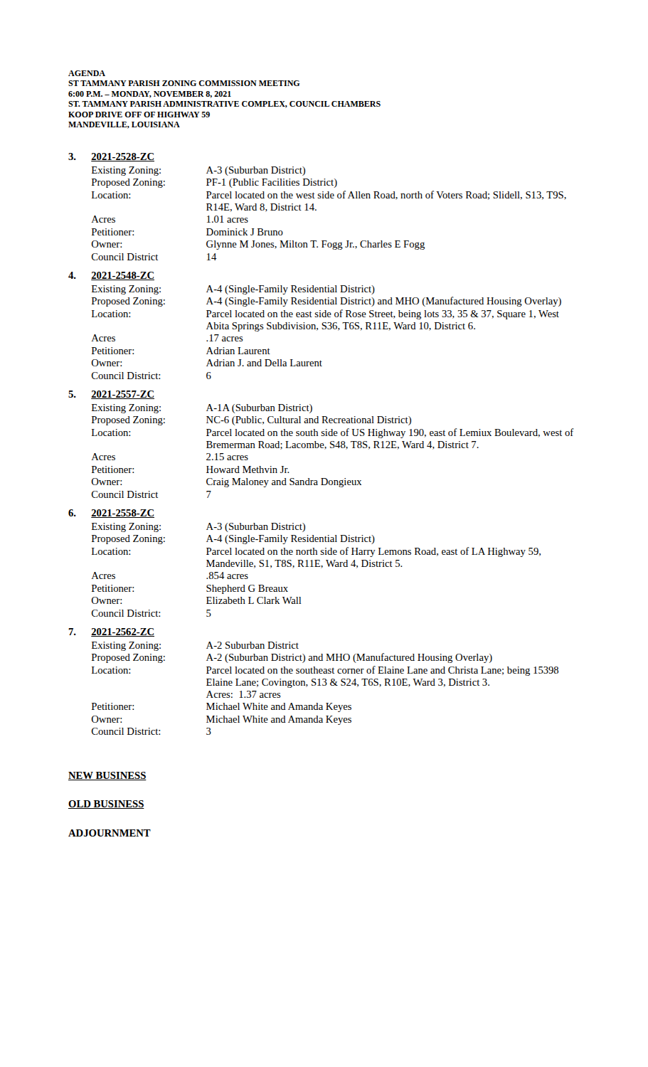AGENDA
ST TAMMANY PARISH ZONING COMMISSION MEETING
6:00 P.M. – MONDAY, NOVEMBER 8, 2021
ST. TAMMANY PARISH ADMINISTRATIVE COMPLEX, COUNCIL CHAMBERS
KOOP DRIVE OFF OF HIGHWAY 59
MANDEVILLE, LOUISIANA
3. 2021-2528-ZC
| Existing Zoning: | A-3 (Suburban District) |
| Proposed Zoning: | PF-1 (Public Facilities District) |
| Location: | Parcel located on the west side of Allen Road, north of Voters Road; Slidell, S13, T9S, R14E, Ward 8, District 14. |
| Acres | 1.01 acres |
| Petitioner: | Dominick J Bruno |
| Owner: | Glynne M Jones, Milton T. Fogg Jr., Charles E Fogg |
| Council District | 14 |
4. 2021-2548-ZC
| Existing Zoning: | A-4 (Single-Family Residential District) |
| Proposed Zoning: | A-4 (Single-Family Residential District) and MHO (Manufactured Housing Overlay) |
| Location: | Parcel located on the east side of Rose Street, being lots 33, 35 & 37, Square 1, West Abita Springs Subdivision, S36, T6S, R11E, Ward 10, District 6. |
| Acres | .17 acres |
| Petitioner: | Adrian Laurent |
| Owner: | Adrian J. and Della Laurent |
| Council District: | 6 |
5. 2021-2557-ZC
| Existing Zoning: | A-1A (Suburban District) |
| Proposed Zoning: | NC-6 (Public, Cultural and Recreational District) |
| Location: | Parcel located on the south side of US Highway 190, east of Lemiux Boulevard, west of Bremerman Road; Lacombe, S48, T8S, R12E, Ward 4, District 7. |
| Acres | 2.15 acres |
| Petitioner: | Howard Methvin Jr. |
| Owner: | Craig Maloney and Sandra Dongieux |
| Council District | 7 |
6. 2021-2558-ZC
| Existing Zoning: | A-3 (Suburban District) |
| Proposed Zoning: | A-4 (Single-Family Residential District) |
| Location: | Parcel located on the north side of Harry Lemons Road, east of LA Highway 59, Mandeville, S1, T8S, R11E, Ward 4, District 5. |
| Acres | .854 acres |
| Petitioner: | Shepherd G Breaux |
| Owner: | Elizabeth L Clark Wall |
| Council District: | 5 |
7. 2021-2562-ZC
| Existing Zoning: | A-2 Suburban District |
| Proposed Zoning: | A-2 (Suburban District) and MHO (Manufactured Housing Overlay) |
| Location: | Parcel located on the southeast corner of Elaine Lane and Christa Lane; being 15398 Elaine Lane; Covington, S13 & S24, T6S, R10E, Ward 3, District 3. Acres: 1.37 acres |
| Petitioner: | Michael White and Amanda Keyes |
| Owner: | Michael White and Amanda Keyes |
| Council District: | 3 |
NEW BUSINESS
OLD BUSINESS
ADJOURNMENT